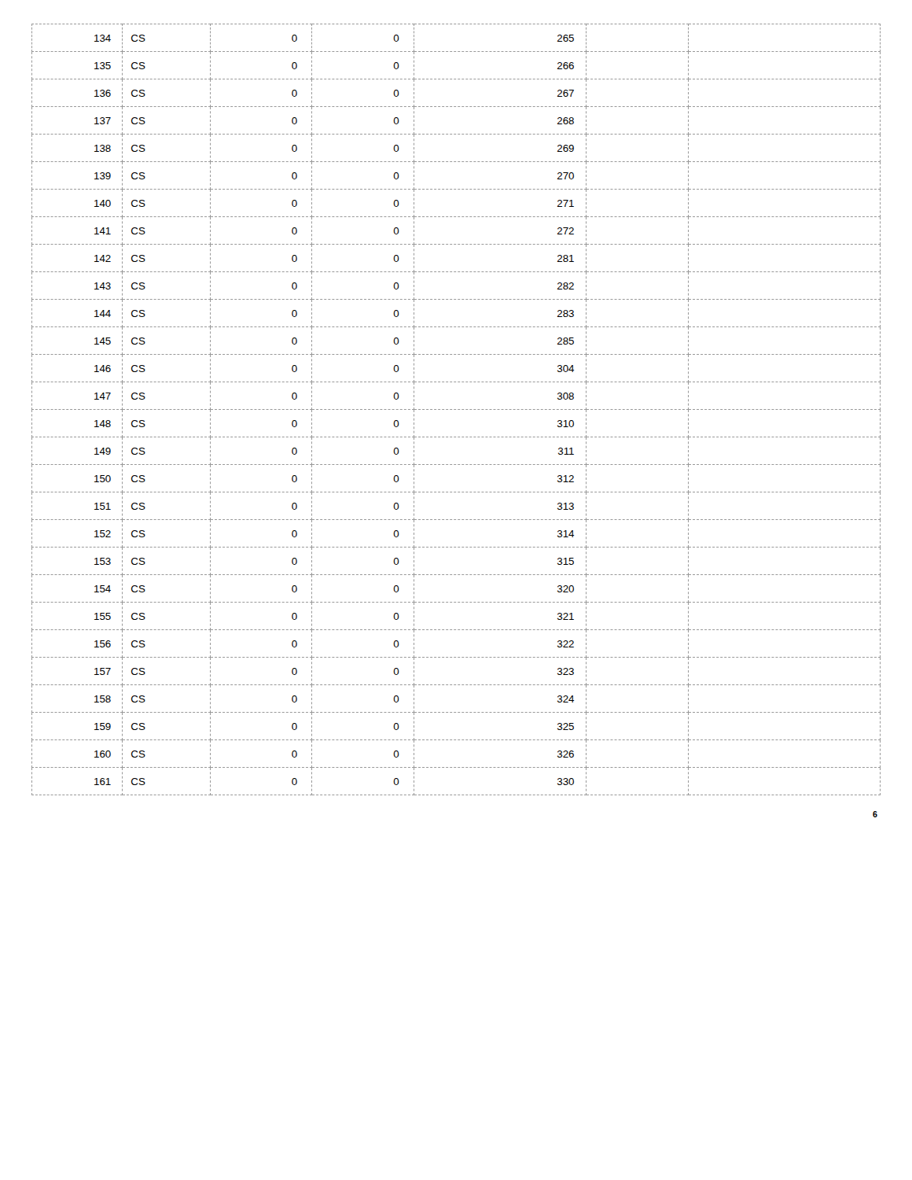| 134 | CS | 0 | 0 | 265 | | |
| 135 | CS | 0 | 0 | 266 | | |
| 136 | CS | 0 | 0 | 267 | | |
| 137 | CS | 0 | 0 | 268 | | |
| 138 | CS | 0 | 0 | 269 | | |
| 139 | CS | 0 | 0 | 270 | | |
| 140 | CS | 0 | 0 | 271 | | |
| 141 | CS | 0 | 0 | 272 | | |
| 142 | CS | 0 | 0 | 281 | | |
| 143 | CS | 0 | 0 | 282 | | |
| 144 | CS | 0 | 0 | 283 | | |
| 145 | CS | 0 | 0 | 285 | | |
| 146 | CS | 0 | 0 | 304 | | |
| 147 | CS | 0 | 0 | 308 | | |
| 148 | CS | 0 | 0 | 310 | | |
| 149 | CS | 0 | 0 | 311 | | |
| 150 | CS | 0 | 0 | 312 | | |
| 151 | CS | 0 | 0 | 313 | | |
| 152 | CS | 0 | 0 | 314 | | |
| 153 | CS | 0 | 0 | 315 | | |
| 154 | CS | 0 | 0 | 320 | | |
| 155 | CS | 0 | 0 | 321 | | |
| 156 | CS | 0 | 0 | 322 | | |
| 157 | CS | 0 | 0 | 323 | | |
| 158 | CS | 0 | 0 | 324 | | |
| 159 | CS | 0 | 0 | 325 | | |
| 160 | CS | 0 | 0 | 326 | | |
| 161 | CS | 0 | 0 | 330 | | |
6